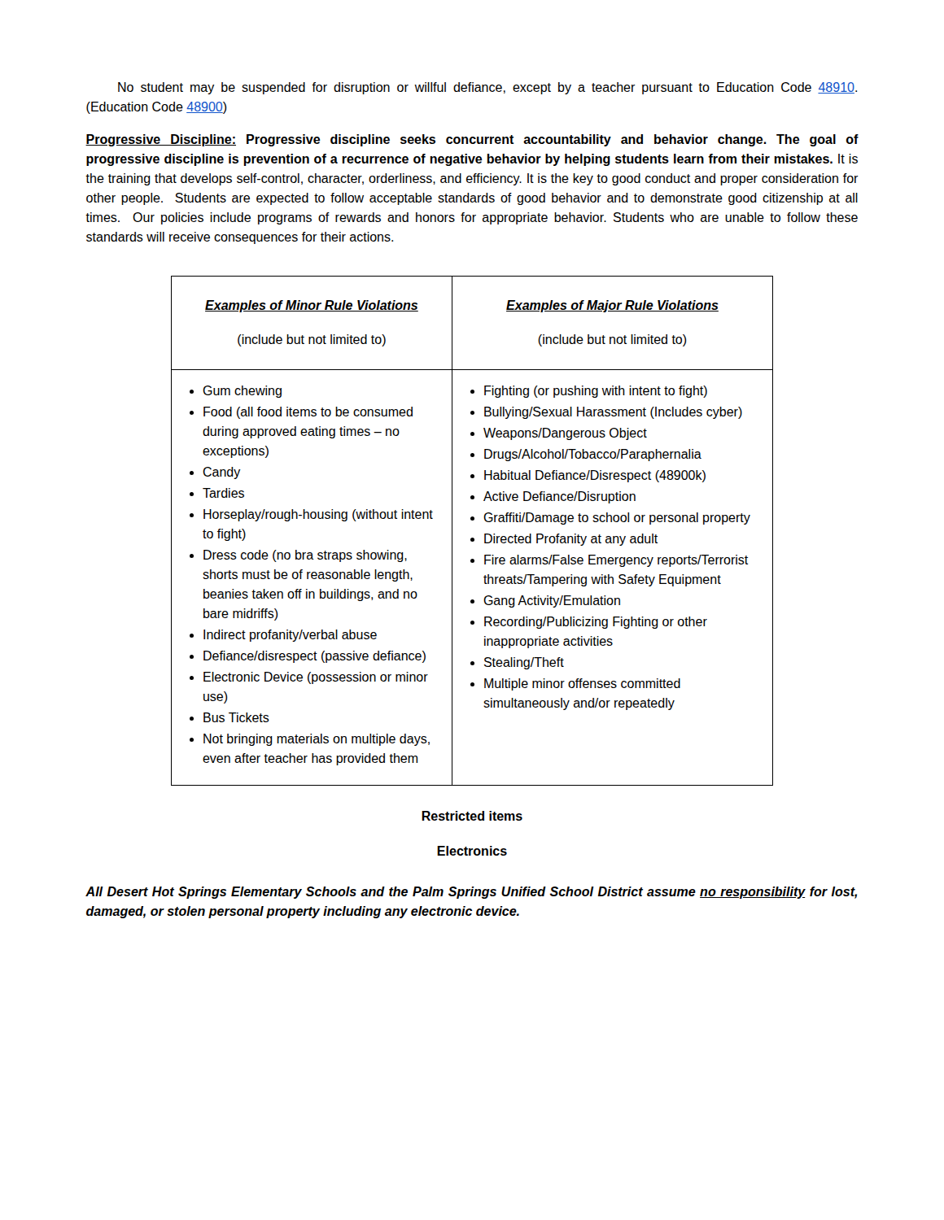No student may be suspended for disruption or willful defiance, except by a teacher pursuant to Education Code 48910. (Education Code 48900)
Progressive Discipline: Progressive discipline seeks concurrent accountability and behavior change. The goal of progressive discipline is prevention of a recurrence of negative behavior by helping students learn from their mistakes. It is the training that develops self-control, character, orderliness, and efficiency. It is the key to good conduct and proper consideration for other people. Students are expected to follow acceptable standards of good behavior and to demonstrate good citizenship at all times. Our policies include programs of rewards and honors for appropriate behavior. Students who are unable to follow these standards will receive consequences for their actions.
| Examples of Minor Rule Violations (include but not limited to) | Examples of Major Rule Violations (include but not limited to) |
| Gum chewing Food (all food items to be consumed during approved eating times – no exceptions) Candy Tardies Horseplay/rough-housing (without intent to fight) Dress code (no bra straps showing, shorts must be of reasonable length, beanies taken off in buildings, and no bare midriffs) Indirect profanity/verbal abuse Defiance/disrespect (passive defiance) Electronic Device (possession or minor use) Bus Tickets Not bringing materials on multiple days, even after teacher has provided them | Fighting (or pushing with intent to fight) Bullying/Sexual Harassment (Includes cyber) Weapons/Dangerous Object Drugs/Alcohol/Tobacco/Paraphernalia Habitual Defiance/Disrespect (48900k) Active Defiance/Disruption Graffiti/Damage to school or personal property Directed Profanity at any adult Fire alarms/False Emergency reports/Terrorist threats/Tampering with Safety Equipment Gang Activity/Emulation Recording/Publicizing Fighting or other inappropriate activities Stealing/Theft Multiple minor offenses committed simultaneously and/or repeatedly |
Restricted items
Electronics
All Desert Hot Springs Elementary Schools and the Palm Springs Unified School District assume no responsibility for lost, damaged, or stolen personal property including any electronic device.